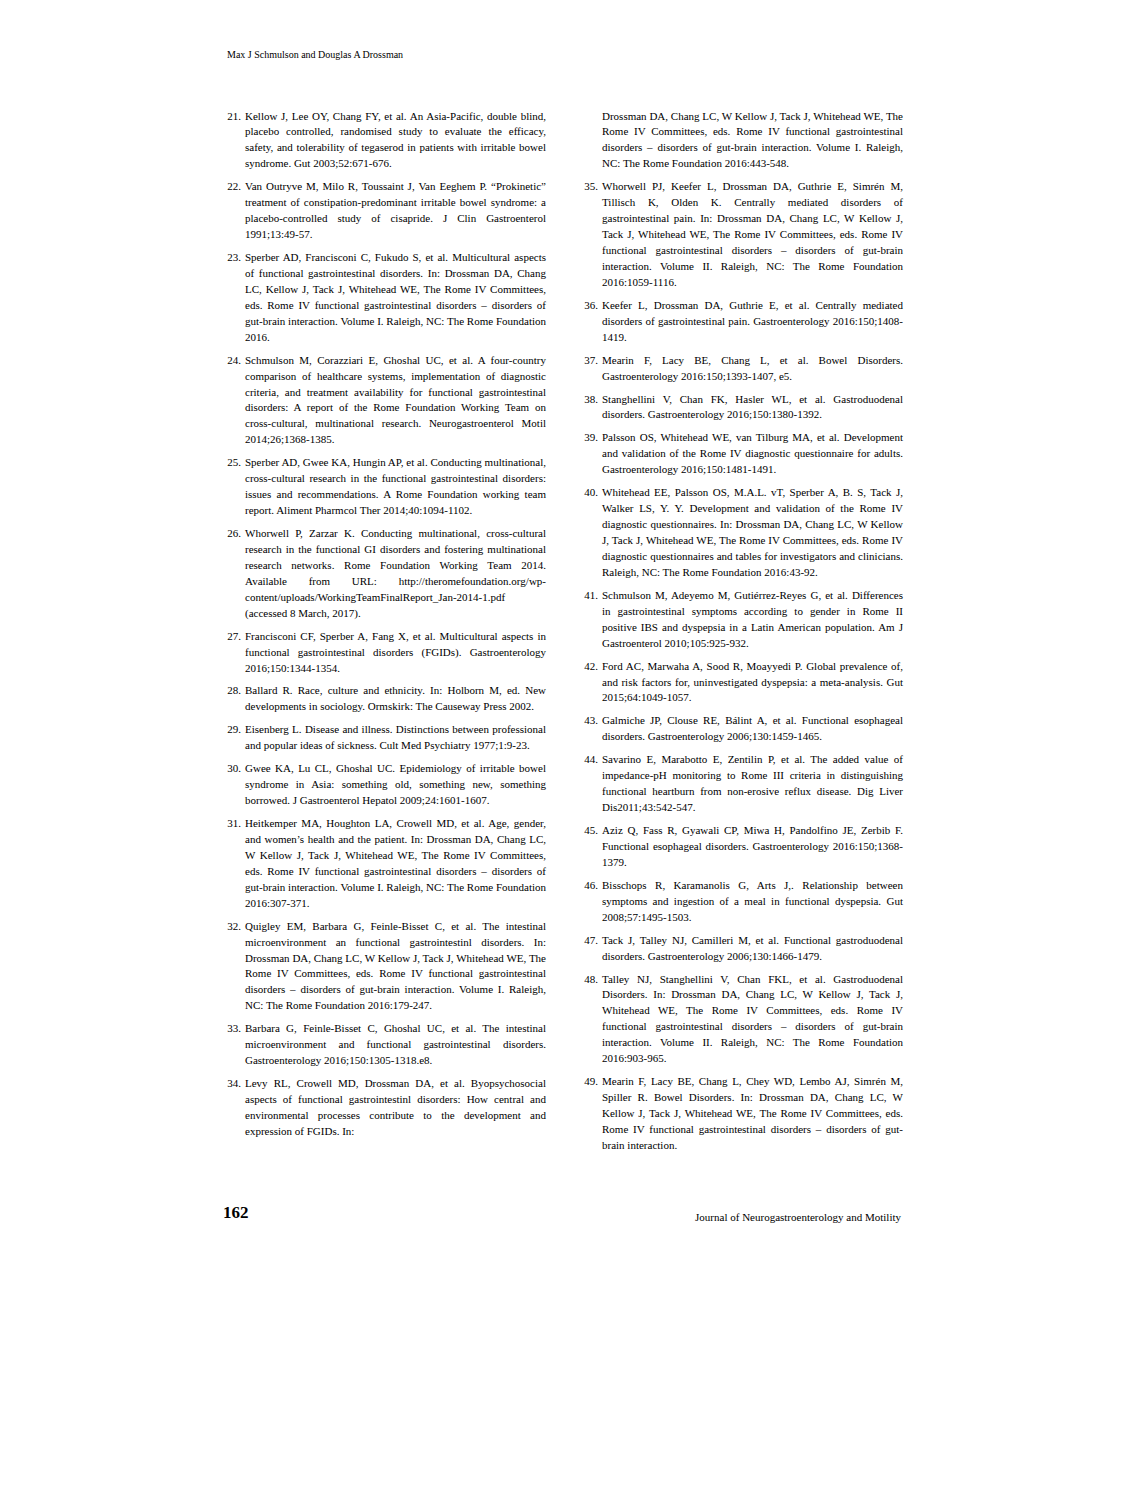Max J Schmulson and Douglas A Drossman
21. Kellow J, Lee OY, Chang FY, et al. An Asia-Pacific, double blind, placebo controlled, randomised study to evaluate the efficacy, safety, and tolerability of tegaserod in patients with irritable bowel syndrome. Gut 2003;52:671-676.
22. Van Outryve M, Milo R, Toussaint J, Van Eeghem P. “Prokinetic” treatment of constipation-predominant irritable bowel syndrome: a placebo-controlled study of cisapride. J Clin Gastroenterol 1991;13:49-57.
23. Sperber AD, Francisconi C, Fukudo S, et al. Multicultural aspects of functional gastrointestinal disorders. In: Drossman DA, Chang LC, Kellow J, Tack J, Whitehead WE, The Rome IV Committees, eds. Rome IV functional gastrointestinal disorders – disorders of gut-brain interaction. Volume I. Raleigh, NC: The Rome Foundation 2016.
24. Schmulson M, Corazziari E, Ghoshal UC, et al. A four-country comparison of healthcare systems, implementation of diagnostic criteria, and treatment availability for functional gastrointestinal disorders: A report of the Rome Foundation Working Team on cross-cultural, multinational research. Neurogastroenterol Motil 2014;26;1368-1385.
25. Sperber AD, Gwee KA, Hungin AP, et al. Conducting multinational, cross-cultural research in the functional gastrointestinal disorders: issues and recommendations. A Rome Foundation working team report. Aliment Pharmcol Ther 2014;40:1094-1102.
26. Whorwell P, Zarzar K. Conducting multinational, cross-cultural research in the functional GI disorders and fostering multinational research networks. Rome Foundation Working Team 2014. Available from URL: http://theromefoundation.org/wp-content/uploads/WorkingTeamFinalReport_Jan-2014-1.pdf (accessed 8 March, 2017).
27. Francisconi CF, Sperber A, Fang X, et al. Multicultural aspects in functional gastrointestinal disorders (FGIDs). Gastroenterology 2016;150:1344-1354.
28. Ballard R. Race, culture and ethnicity. In: Holborn M, ed. New developments in sociology. Ormskirk: The Causeway Press 2002.
29. Eisenberg L. Disease and illness. Distinctions between professional and popular ideas of sickness. Cult Med Psychiatry 1977;1:9-23.
30. Gwee KA, Lu CL, Ghoshal UC. Epidemiology of irritable bowel syndrome in Asia: something old, something new, something borrowed. J Gastroenterol Hepatol 2009;24:1601-1607.
31. Heitkemper MA, Houghton LA, Crowell MD, et al. Age, gender, and women’s health and the patient. In: Drossman DA, Chang LC, W Kellow J, Tack J, Whitehead WE, The Rome IV Committees, eds. Rome IV functional gastrointestinal disorders – disorders of gut-brain interaction. Volume I. Raleigh, NC: The Rome Foundation 2016:307-371.
32. Quigley EM, Barbara G, Feinle-Bisset C, et al. The intestinal microenvironment an functional gastrointestinl disorders. In: Drossman DA, Chang LC, W Kellow J, Tack J, Whitehead WE, The Rome IV Committees, eds. Rome IV functional gastrointestinal disorders – disorders of gut-brain interaction. Volume I. Raleigh, NC: The Rome Foundation 2016:179-247.
33. Barbara G, Feinle-Bisset C, Ghoshal UC, et al. The intestinal microenvironment and functional gastrointestinal disorders. Gastroenterology 2016;150:1305-1318.e8.
34. Levy RL, Crowell MD, Drossman DA, et al. Byopsychosocial aspects of functional gastrointestinl disorders: How central and environmental processes contribute to the development and expression of FGIDs. In:
Drossman DA, Chang LC, W Kellow J, Tack J, Whitehead WE, The Rome IV Committees, eds. Rome IV functional gastrointestinal disorders – disorders of gut-brain interaction. Volume I. Raleigh, NC: The Rome Foundation 2016:443-548.
35. Whorwell PJ, Keefer L, Drossman DA, Guthrie E, Simrén M, Tillisch K, Olden K. Centrally mediated disorders of gastrointestinal pain. In: Drossman DA, Chang LC, W Kellow J, Tack J, Whitehead WE, The Rome IV Committees, eds. Rome IV functional gastrointestinal disorders – disorders of gut-brain interaction. Volume II. Raleigh, NC: The Rome Foundation 2016:1059-1116.
36. Keefer L, Drossman DA, Guthrie E, et al. Centrally mediated disorders of gastrointestinal pain. Gastroenterology 2016:150;1408-1419.
37. Mearin F, Lacy BE, Chang L, et al. Bowel Disorders. Gastroenterology 2016:150;1393-1407, e5.
38. Stanghellini V, Chan FK, Hasler WL, et al. Gastroduodenal disorders. Gastroenterology 2016;150:1380-1392.
39. Palsson OS, Whitehead WE, van Tilburg MA, et al. Development and validation of the Rome IV diagnostic questionnaire for adults. Gastroenterology 2016;150:1481-1491.
40. Whitehead EE, Palsson OS, M.A.L. vT, Sperber A, B. S, Tack J, Walker LS, Y. Y. Development and validation of the Rome IV diagnostic questionnaires. In: Drossman DA, Chang LC, W Kellow J, Tack J, Whitehead WE, The Rome IV Committees, eds. Rome IV diagnostic questionnaires and tables for investigators and clinicians. Raleigh, NC: The Rome Foundation 2016:43-92.
41. Schmulson M, Adeyemo M, Gutiérrez-Reyes G, et al. Differences in gastrointestinal symptoms according to gender in Rome II positive IBS and dyspepsia in a Latin American population. Am J Gastroenterol 2010;105:925-932.
42. Ford AC, Marwaha A, Sood R, Moayyedi P. Global prevalence of, and risk factors for, uninvestigated dyspepsia: a meta-analysis. Gut 2015;64:1049-1057.
43. Galmiche JP, Clouse RE, Bálint A, et al. Functional esophageal disorders. Gastroenterology 2006;130:1459-1465.
44. Savarino E, Marabotto E, Zentilin P, et al. The added value of impedance-pH monitoring to Rome III criteria in distinguishing functional heartburn from non-erosive reflux disease. Dig Liver Dis2011;43:542-547.
45. Aziz Q, Fass R, Gyawali CP, Miwa H, Pandolfino JE, Zerbib F. Functional esophageal disorders. Gastroenterology 2016:150;1368-1379.
46. Bisschops R, Karamanolis G, Arts J,. Relationship between symptoms and ingestion of a meal in functional dyspepsia. Gut 2008;57:1495-1503.
47. Tack J, Talley NJ, Camilleri M, et al. Functional gastroduodenal disorders. Gastroenterology 2006;130:1466-1479.
48. Talley NJ, Stanghellini V, Chan FKL, et al. Gastroduodenal Disorders. In: Drossman DA, Chang LC, W Kellow J, Tack J, Whitehead WE, The Rome IV Committees, eds. Rome IV functional gastrointestinal disorders – disorders of gut-brain interaction. Volume II. Raleigh, NC: The Rome Foundation 2016:903-965.
49. Mearin F, Lacy BE, Chang L, Chey WD, Lembo AJ, Simrén M, Spiller R. Bowel Disorders. In: Drossman DA, Chang LC, W Kellow J, Tack J, Whitehead WE, The Rome IV Committees, eds. Rome IV functional gastrointestinal disorders – disorders of gut-brain interaction.
162
Journal of Neurogastroenterology and Motility